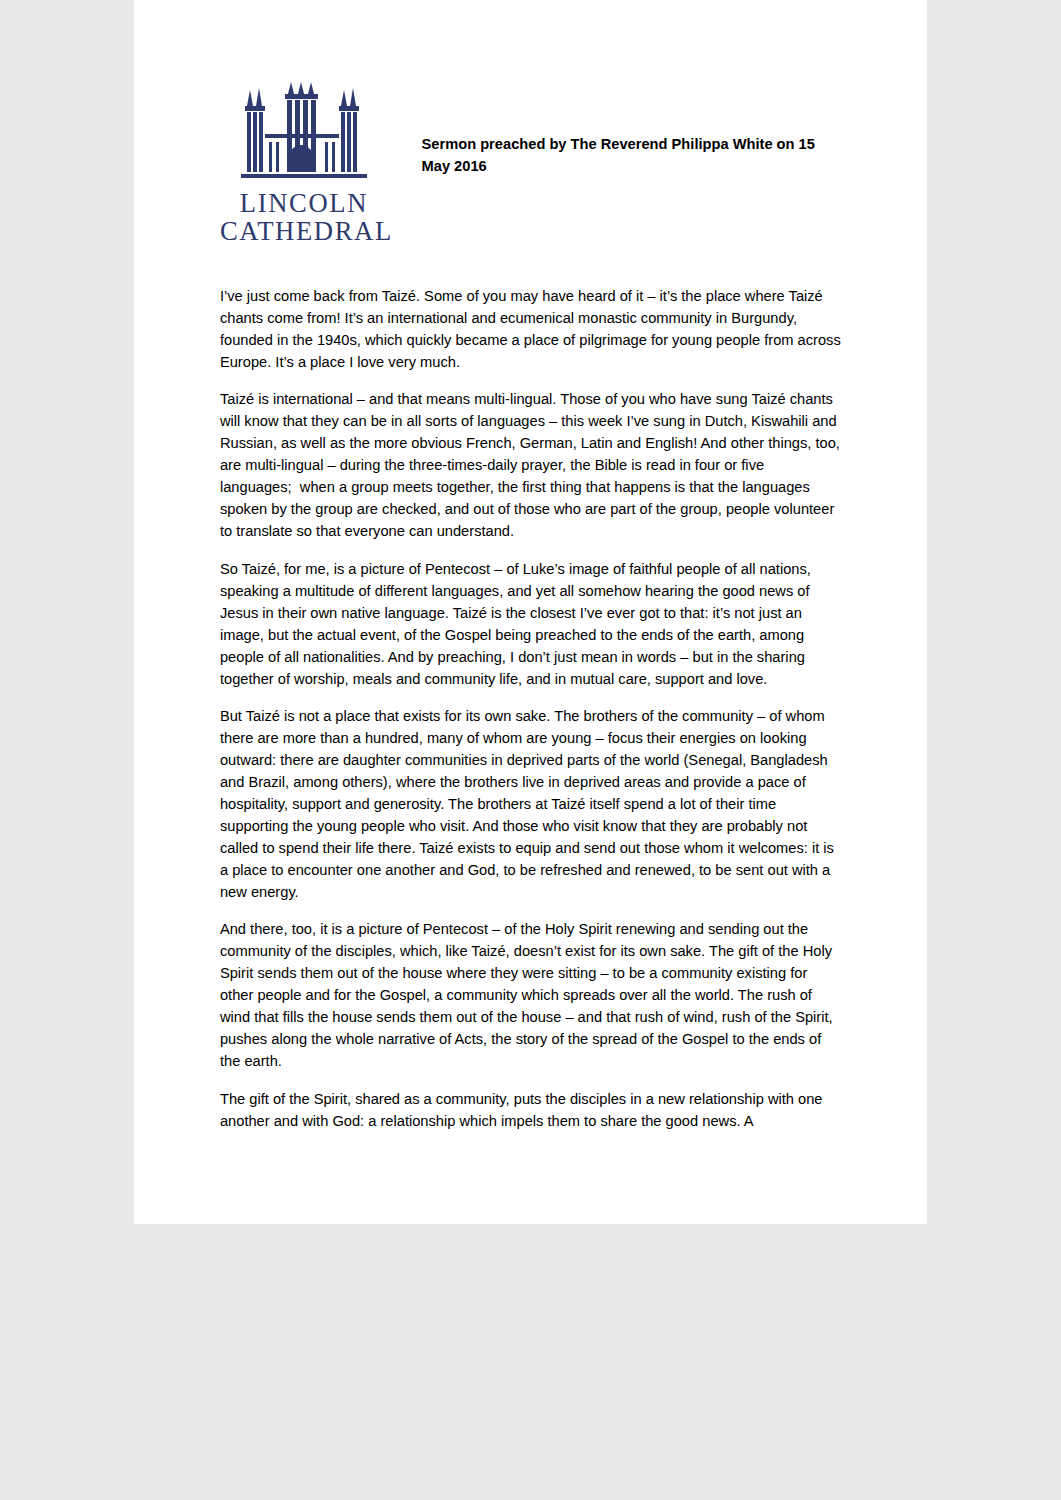LINCOLN CATHEDRAL
Sermon preached by The Reverend Philippa White on 15 May 2016
I’ve just come back from Taizé. Some of you may have heard of it – it’s the place where Taizé chants come from! It’s an international and ecumenical monastic community in Burgundy, founded in the 1940s, which quickly became a place of pilgrimage for young people from across Europe. It’s a place I love very much.
Taizé is international – and that means multi-lingual. Those of you who have sung Taizé chants will know that they can be in all sorts of languages – this week I’ve sung in Dutch, Kiswahili and Russian, as well as the more obvious French, German, Latin and English! And other things, too, are multi-lingual – during the three-times-daily prayer, the Bible is read in four or five languages; when a group meets together, the first thing that happens is that the languages spoken by the group are checked, and out of those who are part of the group, people volunteer to translate so that everyone can understand.
So Taizé, for me, is a picture of Pentecost – of Luke’s image of faithful people of all nations, speaking a multitude of different languages, and yet all somehow hearing the good news of Jesus in their own native language. Taizé is the closest I’ve ever got to that: it’s not just an image, but the actual event, of the Gospel being preached to the ends of the earth, among people of all nationalities. And by preaching, I don’t just mean in words – but in the sharing together of worship, meals and community life, and in mutual care, support and love.
But Taizé is not a place that exists for its own sake. The brothers of the community – of whom there are more than a hundred, many of whom are young – focus their energies on looking outward: there are daughter communities in deprived parts of the world (Senegal, Bangladesh and Brazil, among others), where the brothers live in deprived areas and provide a pace of hospitality, support and generosity. The brothers at Taizé itself spend a lot of their time supporting the young people who visit. And those who visit know that they are probably not called to spend their life there. Taizé exists to equip and send out those whom it welcomes: it is a place to encounter one another and God, to be refreshed and renewed, to be sent out with a new energy.
And there, too, it is a picture of Pentecost – of the Holy Spirit renewing and sending out the community of the disciples, which, like Taizé, doesn’t exist for its own sake. The gift of the Holy Spirit sends them out of the house where they were sitting – to be a community existing for other people and for the Gospel, a community which spreads over all the world. The rush of wind that fills the house sends them out of the house – and that rush of wind, rush of the Spirit, pushes along the whole narrative of Acts, the story of the spread of the Gospel to the ends of the earth.
The gift of the Spirit, shared as a community, puts the disciples in a new relationship with one another and with God: a relationship which impels them to share the good news. A